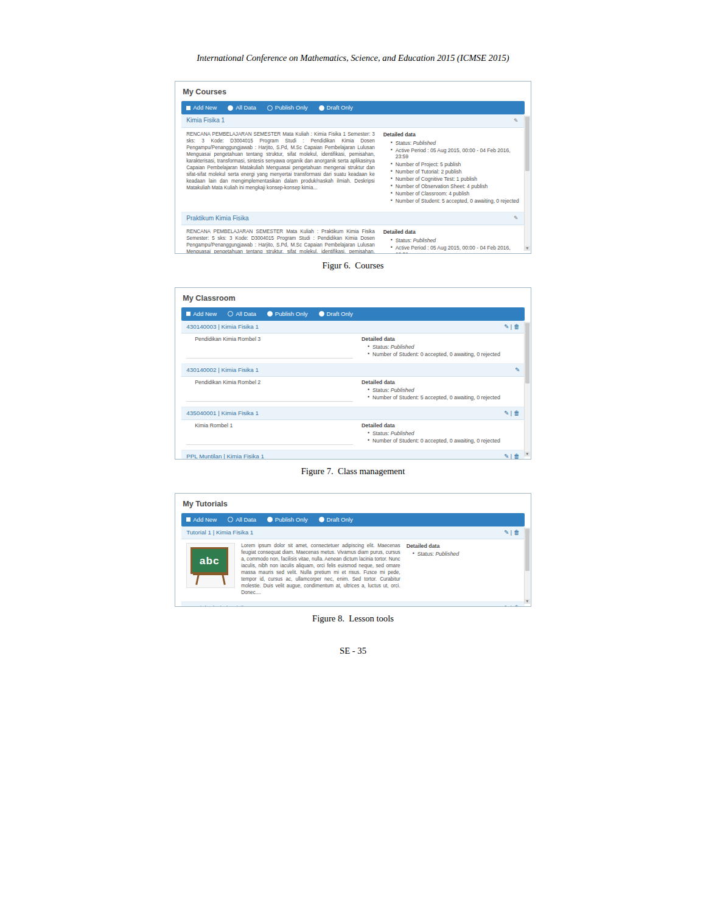International Conference on Mathematics, Science, and Education 2015 (ICMSE 2015)
My Courses
Add New All Data Publish Only Draft Only
Kimia Fisika 1 ✎
RENCANA PEMBELAJARAN SEMESTER Mata Kuliah : Kimia Fisika 1 Semester: 3 sks: 3 Kode: D3004015 Program Studi : Pendidikan Kimia Dosen Pengampu/Penanggungjawab : Harjito, S.Pd, M.Sc Capaian Pembelajaran Lulusan Menguasai pengetahuan tentang struktur, sifat molekul, identifikasi, pemisahan, karakterisasi, transformasi, sintesis senyawa organik dan anorganik serta aplikasinya Capaian Pembelajaran Matakuliah Menguasai pengetahuan mengenai struktur dan sifat-sifat molekul serta energi yang menyertai transformasi dari suatu keadaan ke keadaan lain dan mengimplementasikan dalam produk/naskah ilmiah. Deskripsi Matakuliah Mata Kuliah ini mengkaji konsep-konsep kimia...
Detailed data
Status: Published
Active Period : 05 Aug 2015, 00:00 - 04 Feb 2016, 23:59
Number of Project: 5 publish
Number of Tutorial: 2 publish
Number of Cognitive Test: 1 publish
Number of Observation Sheet: 4 publish
Number of Classroom: 4 publish
Number of Student: 5 accepted, 0 awaiting, 0 rejected
Praktikum Kimia Fisika ✎
RENCANA PEMBELAJARAN SEMESTER Mata Kuliah : Praktikum Kimia Fisika Semester: 5 sks: 3 Kode: D3004015 Program Studi : Pendidikan Kimia Dosen Pengampu/Penanggungjawab : Harjito, S.Pd, M.Sc Capaian Pembelajaran Lulusan Menguasai pengetahuan tentang struktur, sifat molekul, identifikasi, pemisahan, karakterisasi, transformasi, sintesis senyawa organik dan anorganik serta aplikasinya Capaian Pembelajaran Matakuliah Menguasai pengetahuan mengenai struktur dan sifat-sifat molekul serta energi yang menyertai transformasi dari suatu keadaan ke keadaan lain dan mengimplementasikan dalam produk/naskah ilmiah. Deskripsi Matakuliah Mata Kuliah ini mengkaji konsep-konsep kimia...
Detailed data
Status: Published
Active Period : 05 Aug 2015, 00:00 - 04 Feb 2016, 23:59
Number of Project: 1 publish
Number of Tutorial: 1 publish
Number of Cognitive Test: 0 publish
Number of Observation Sheet: 0 publish
Number of Classroom: 1 publish
Number of Student: 4 accepted, 0 awaiting, 0 rejected
▲
▼
Figur 6. Courses
My Classroom
Add New All Data Publish Only Draft Only
430140003 | Kimia Fisika 1 ✎ | 🗑
Pendidikan Kimia Rombel 3
Detailed data
Status: Published
Number of Student: 0 accepted, 0 awaiting, 0 rejected
430140002 | Kimia Fisika 1 ✎
Pendidikan Kimia Rombel 2
Detailed data
Status: Published
Number of Student: 5 accepted, 0 awaiting, 0 rejected
435040001 | Kimia Fisika 1 ✎ | 🗑
Kimia Rombel 1
Detailed data
Status: Published
Number of Student: 0 accepted, 0 awaiting, 0 rejected
PPL Muntilan | Kimia Fisika 1 ✎ | 🗑
PPL SMA Negeri 1 Muntilan
Detailed data
Status: Published
Number of Student: 0 accepted, 0 awaiting, 0 rejected
430140003 | Praktikum Kimia Fisika ✎
▲
▼
Figure 7. Class management
My Tutorials
Add New All Data Publish Only Draft Only
Tutorial 1 | Kimia Fisika 1 ✎ | 🗑
abc
Lorem ipsum dolor sit amet, consectetuer adipiscing elit. Maecenas feugiat consequat diam. Maecenas metus. Vivamus diam purus, cursus a, commodo non, facilisis vitae, nulla. Aenean dictum lacinia tortor. Nunc iaculis, nibh non iaculis aliquam, orci felis euismod neque, sed ornare massa mauris sed velit. Nulla pretium mi et risus. Fusce mi pede, tempor id, cursus ac, ullamcorper nec, enim. Sed tortor. Curabitur molestie. Duis velit augue, condimentum at, ultrices a, luctus ut, orci. Donec....
Detailed data
Status: Published
Tutorial 2 | Kimia Fisika 1 ✎ | 🗑
▲
▼
Figure 8. Lesson tools
SE - 35